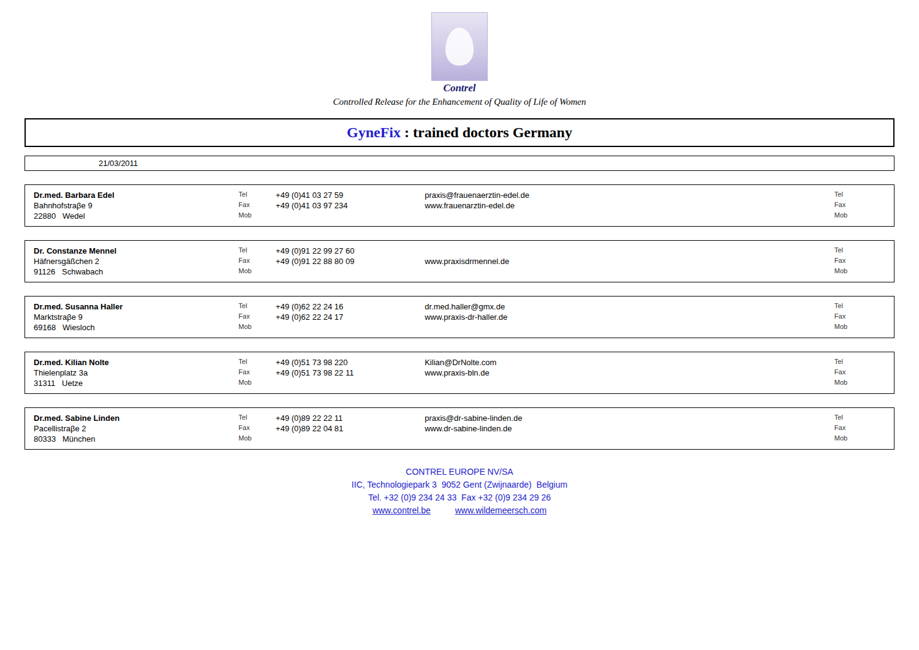Contrel
Controlled Release for the Enhancement of Quality of Life of Women
GyneFix : trained doctors Germany
21/03/2011
| Dr.med. Barbara Edel | Tel | +49 (0)41 03 27 59 | praxis@frauenaerztin-edel.de | | Tel |
| Bahnhofstraβe 9 | Fax | +49 (0)41 03 97 234 | www.frauenarztin-edel.de | | Fax |
| 22880 Wedel | Mob | | | | Mob |
| Dr. Constanze Mennel | Tel | +49 (0)91 22 99 27 60 | | | Tel |
| Häfnersgäßchen 2 | Fax | +49 (0)91 22 88 80 09 | www.praxisdrmennel.de | | Fax |
| 91126 Schwabach | Mob | | | | Mob |
| Dr.med. Susanna Haller | Tel | +49 (0)62 22 24 16 | dr.med.haller@gmx.de | | Tel |
| Marktstraβe 9 | Fax | +49 (0)62 22 24 17 | www.praxis-dr-haller.de | | Fax |
| 69168 Wiesloch | Mob | | | | Mob |
| Dr.med. Kilian Nolte | Tel | +49 (0)51 73 98 220 | Kilian@DrNolte.com | | Tel |
| Thielenplatz 3a | Fax | +49 (0)51 73 98 22 11 | www.praxis-bln.de | | Fax |
| 31311 Uetze | Mob | | | | Mob |
| Dr.med. Sabine Linden | Tel | +49 (0)89 22 22 11 | praxis@dr-sabine-linden.de | | Tel |
| Pacellistraβe 2 | Fax | +49 (0)89 22 04 81 | www.dr-sabine-linden.de | | Fax |
| 80333 München | Mob | | | | Mob |
CONTREL EUROPE NV/SA
IIC, Technologiepark 3 9052 Gent (Zwijnaarde) Belgium
Tel. +32 (0)9 234 24 33 Fax +32 (0)9 234 29 26
www.contrel.be www.wildemeersch.com